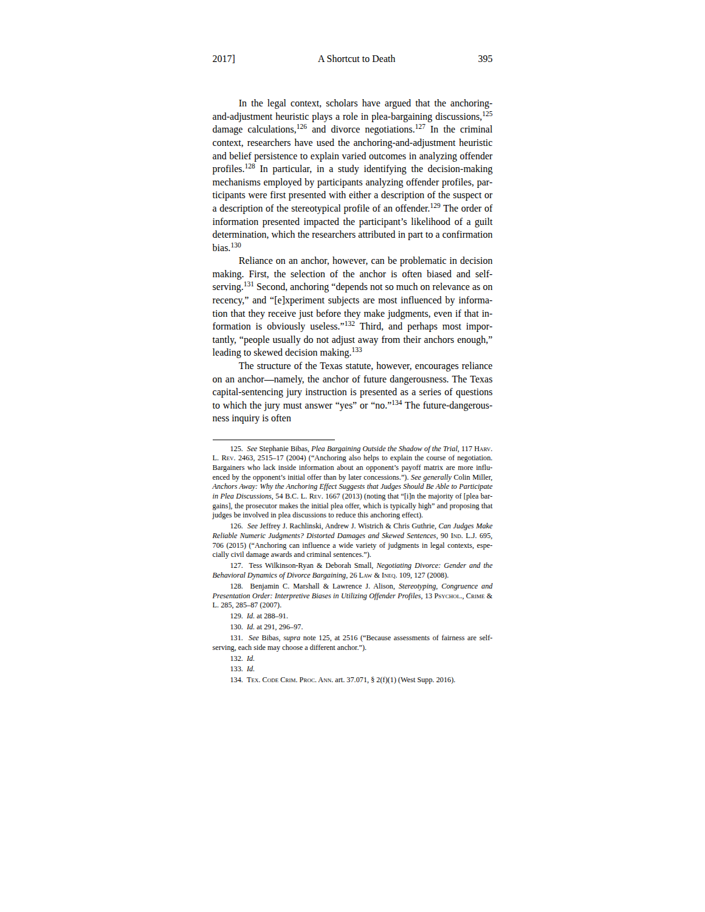2017] A Shortcut to Death 395
In the legal context, scholars have argued that the anchoring-and-adjustment heuristic plays a role in plea-bargaining discussions,125 damage calculations,126 and divorce negotiations.127 In the criminal context, researchers have used the anchoring-and-adjustment heuristic and belief persistence to explain varied outcomes in analyzing offender profiles.128 In particular, in a study identifying the decision-making mechanisms employed by participants analyzing offender profiles, participants were first presented with either a description of the suspect or a description of the stereotypical profile of an offender.129 The order of information presented impacted the participant’s likelihood of a guilt determination, which the researchers attributed in part to a confirmation bias.130
Reliance on an anchor, however, can be problematic in decision making. First, the selection of the anchor is often biased and self-serving.131 Second, anchoring “depends not so much on relevance as on recency,” and “[e]xperiment subjects are most influenced by information that they receive just before they make judgments, even if that information is obviously useless.”132 Third, and perhaps most importantly, “people usually do not adjust away from their anchors enough,” leading to skewed decision making.133
The structure of the Texas statute, however, encourages reliance on an anchor—namely, the anchor of future dangerousness. The Texas capital-sentencing jury instruction is presented as a series of questions to which the jury must answer “yes” or “no.”134 The future-dangerousness inquiry is often
125. See Stephanie Bibas, Plea Bargaining Outside the Shadow of the Trial, 117 Harv. L. Rev. 2463, 2515–17 (2004) (“Anchoring also helps to explain the course of negotiation. Bargainers who lack inside information about an opponent’s payoff matrix are more influenced by the opponent’s initial offer than by later concessions.”). See generally Colin Miller, Anchors Away: Why the Anchoring Effect Suggests that Judges Should Be Able to Participate in Plea Discussions, 54 B.C. L. Rev. 1667 (2013) (noting that “[i]n the majority of [plea bargains], the prosecutor makes the initial plea offer, which is typically high” and proposing that judges be involved in plea discussions to reduce this anchoring effect).
126. See Jeffrey J. Rachlinski, Andrew J. Wistrich & Chris Guthrie, Can Judges Make Reliable Numeric Judgments? Distorted Damages and Skewed Sentences, 90 Ind. L.J. 695, 706 (2015) (“Anchoring can influence a wide variety of judgments in legal contexts, especially civil damage awards and criminal sentences.”).
127. Tess Wilkinson-Ryan & Deborah Small, Negotiating Divorce: Gender and the Behavioral Dynamics of Divorce Bargaining, 26 Law & Ineq. 109, 127 (2008).
128. Benjamin C. Marshall & Lawrence J. Alison, Stereotyping, Congruence and Presentation Order: Interpretive Biases in Utilizing Offender Profiles, 13 Psychol., Crime & L. 285, 285–87 (2007).
129. Id. at 288–91.
130. Id. at 291, 296–97.
131. See Bibas, supra note 125, at 2516 (“Because assessments of fairness are self-serving, each side may choose a different anchor.”).
132. Id.
133. Id.
134. Tex. Code Crim. Proc. Ann. art. 37.071, § 2(f)(1) (West Supp. 2016).